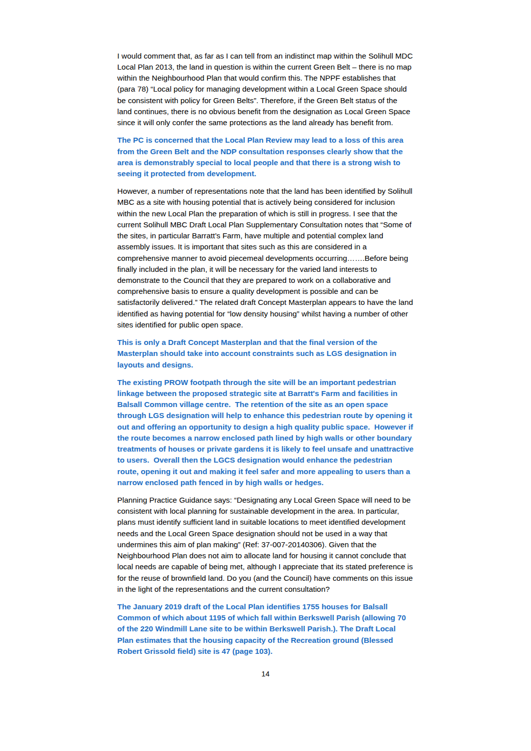I would comment that, as far as I can tell from an indistinct map within the Solihull MDC Local Plan 2013, the land in question is within the current Green Belt – there is no map within the Neighbourhood Plan that would confirm this. The NPPF establishes that (para 78) “Local policy for managing development within a Local Green Space should be consistent with policy for Green Belts”. Therefore, if the Green Belt status of the land continues, there is no obvious benefit from the designation as Local Green Space since it will only confer the same protections as the land already has benefit from.
The PC is concerned that the Local Plan Review may lead to a loss of this area from the Green Belt and the NDP consultation responses clearly show that the area is demonstrably special to local people and that there is a strong wish to seeing it protected from development.
However, a number of representations note that the land has been identified by Solihull MBC as a site with housing potential that is actively being considered for inclusion within the new Local Plan the preparation of which is still in progress. I see that the current Solihull MBC Draft Local Plan Supplementary Consultation notes that “Some of the sites, in particular Barratt’s Farm, have multiple and potential complex land assembly issues. It is important that sites such as this are considered in a comprehensive manner to avoid piecemeal developments occurring…….Before being finally included in the plan, it will be necessary for the varied land interests to demonstrate to the Council that they are prepared to work on a collaborative and comprehensive basis to ensure a quality development is possible and can be satisfactorily delivered.” The related draft Concept Masterplan appears to have the land identified as having potential for “low density housing” whilst having a number of other sites identified for public open space.
This is only a Draft Concept Masterplan and that the final version of the Masterplan should take into account constraints such as LGS designation in layouts and designs.
The existing PROW footpath through the site will be an important pedestrian linkage between the proposed strategic site at Barratt's Farm and facilities in Balsall Common village centre. The retention of the site as an open space through LGS designation will help to enhance this pedestrian route by opening it out and offering an opportunity to design a high quality public space. However if the route becomes a narrow enclosed path lined by high walls or other boundary treatments of houses or private gardens it is likely to feel unsafe and unattractive to users. Overall then the LGCS designation would enhance the pedestrian route, opening it out and making it feel safer and more appealing to users than a narrow enclosed path fenced in by high walls or hedges.
Planning Practice Guidance says: “Designating any Local Green Space will need to be consistent with local planning for sustainable development in the area. In particular, plans must identify sufficient land in suitable locations to meet identified development needs and the Local Green Space designation should not be used in a way that undermines this aim of plan making” (Ref: 37-007-20140306). Given that the Neighbourhood Plan does not aim to allocate land for housing it cannot conclude that local needs are capable of being met, although I appreciate that its stated preference is for the reuse of brownfield land. Do you (and the Council) have comments on this issue in the light of the representations and the current consultation?
The January 2019 draft of the Local Plan identifies 1755 houses for Balsall Common of which about 1195 of which fall within Berkswell Parish (allowing 70 of the 220 Windmill Lane site to be within Berkswell Parish.). The Draft Local Plan estimates that the housing capacity of the Recreation ground (Blessed Robert Grissold field) site is 47 (page 103).
14